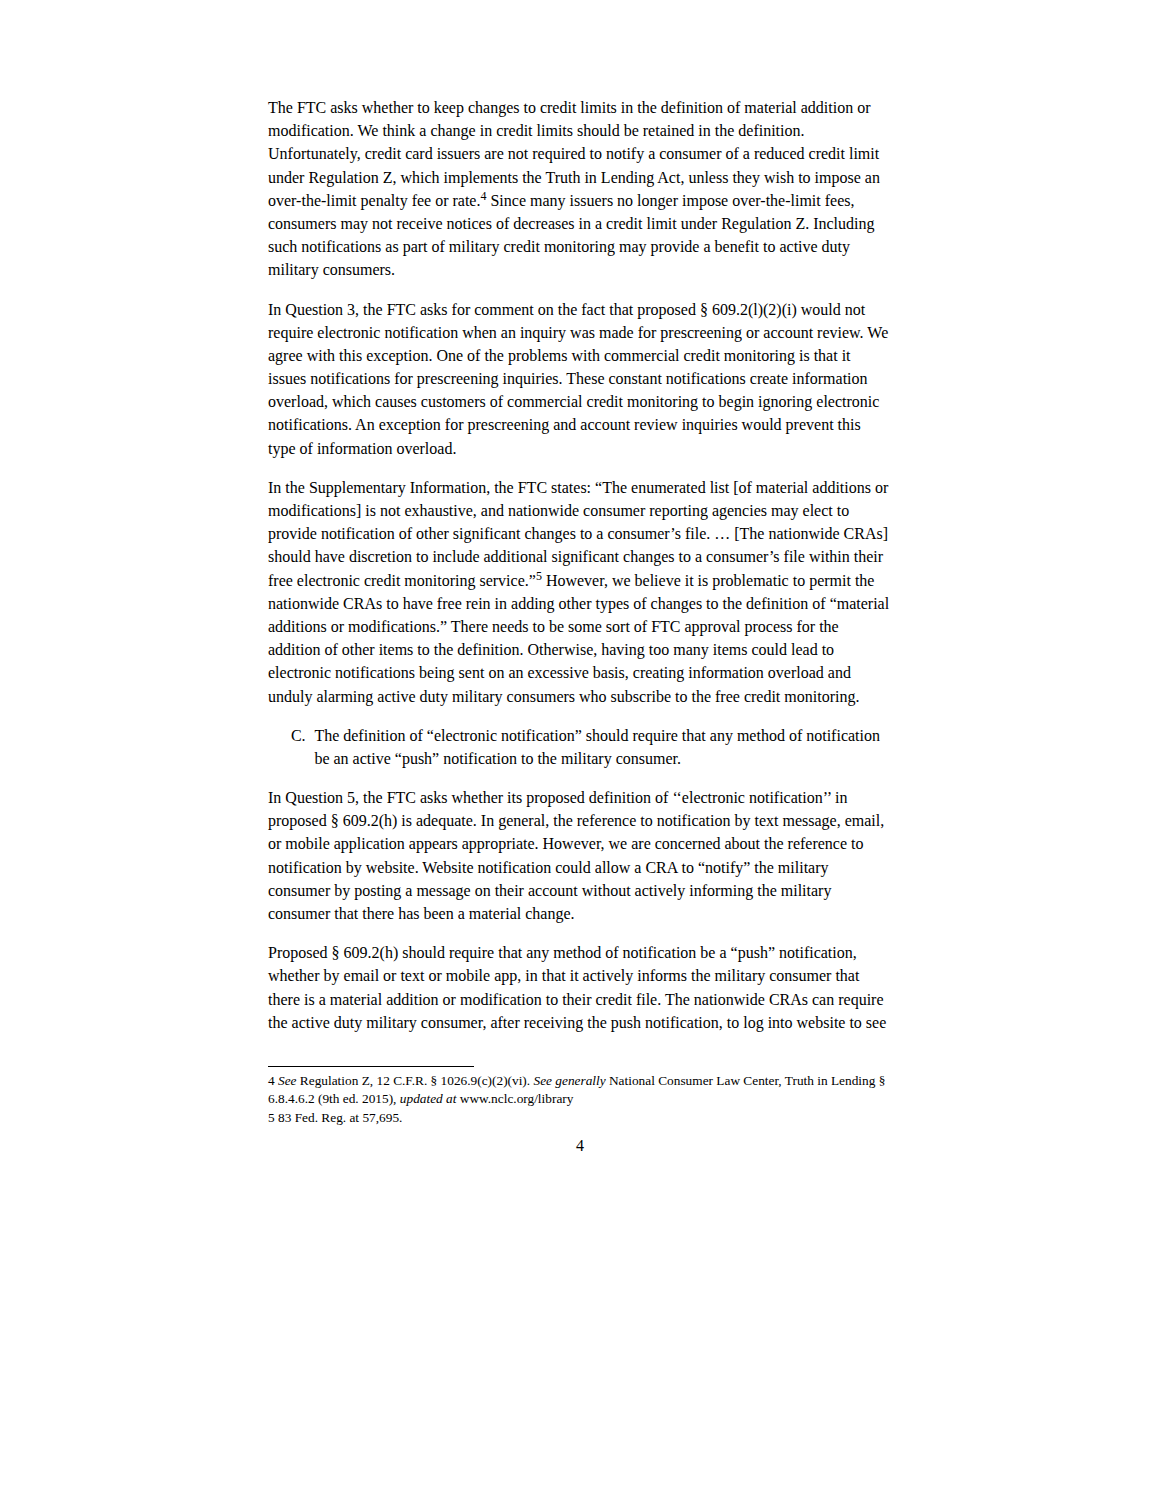The FTC asks whether to keep changes to credit limits in the definition of material addition or modification. We think a change in credit limits should be retained in the definition. Unfortunately, credit card issuers are not required to notify a consumer of a reduced credit limit under Regulation Z, which implements the Truth in Lending Act, unless they wish to impose an over-the-limit penalty fee or rate.4 Since many issuers no longer impose over-the-limit fees, consumers may not receive notices of decreases in a credit limit under Regulation Z. Including such notifications as part of military credit monitoring may provide a benefit to active duty military consumers.
In Question 3, the FTC asks for comment on the fact that proposed § 609.2(l)(2)(i) would not require electronic notification when an inquiry was made for prescreening or account review. We agree with this exception. One of the problems with commercial credit monitoring is that it issues notifications for prescreening inquiries. These constant notifications create information overload, which causes customers of commercial credit monitoring to begin ignoring electronic notifications. An exception for prescreening and account review inquiries would prevent this type of information overload.
In the Supplementary Information, the FTC states: “The enumerated list [of material additions or modifications] is not exhaustive, and nationwide consumer reporting agencies may elect to provide notification of other significant changes to a consumer’s file. … [The nationwide CRAs] should have discretion to include additional significant changes to a consumer’s file within their free electronic credit monitoring service.”5 However, we believe it is problematic to permit the nationwide CRAs to have free rein in adding other types of changes to the definition of “material additions or modifications.” There needs to be some sort of FTC approval process for the addition of other items to the definition. Otherwise, having too many items could lead to electronic notifications being sent on an excessive basis, creating information overload and unduly alarming active duty military consumers who subscribe to the free credit monitoring.
The definition of “electronic notification” should require that any method of notification be an active “push” notification to the military consumer.
In Question 5, the FTC asks whether its proposed definition of ‘‘electronic notification’’ in proposed § 609.2(h) is adequate. In general, the reference to notification by text message, email, or mobile application appears appropriate. However, we are concerned about the reference to notification by website. Website notification could allow a CRA to “notify” the military consumer by posting a message on their account without actively informing the military consumer that there has been a material change.
Proposed § 609.2(h) should require that any method of notification be a “push” notification, whether by email or text or mobile app, in that it actively informs the military consumer that there is a material addition or modification to their credit file. The nationwide CRAs can require the active duty military consumer, after receiving the push notification, to log into website to see
4 See Regulation Z, 12 C.F.R. § 1026.9(c)(2)(vi). See generally National Consumer Law Center, Truth in Lending § 6.8.4.6.2 (9th ed. 2015), updated at www.nclc.org/library
5 83 Fed. Reg. at 57,695.
4